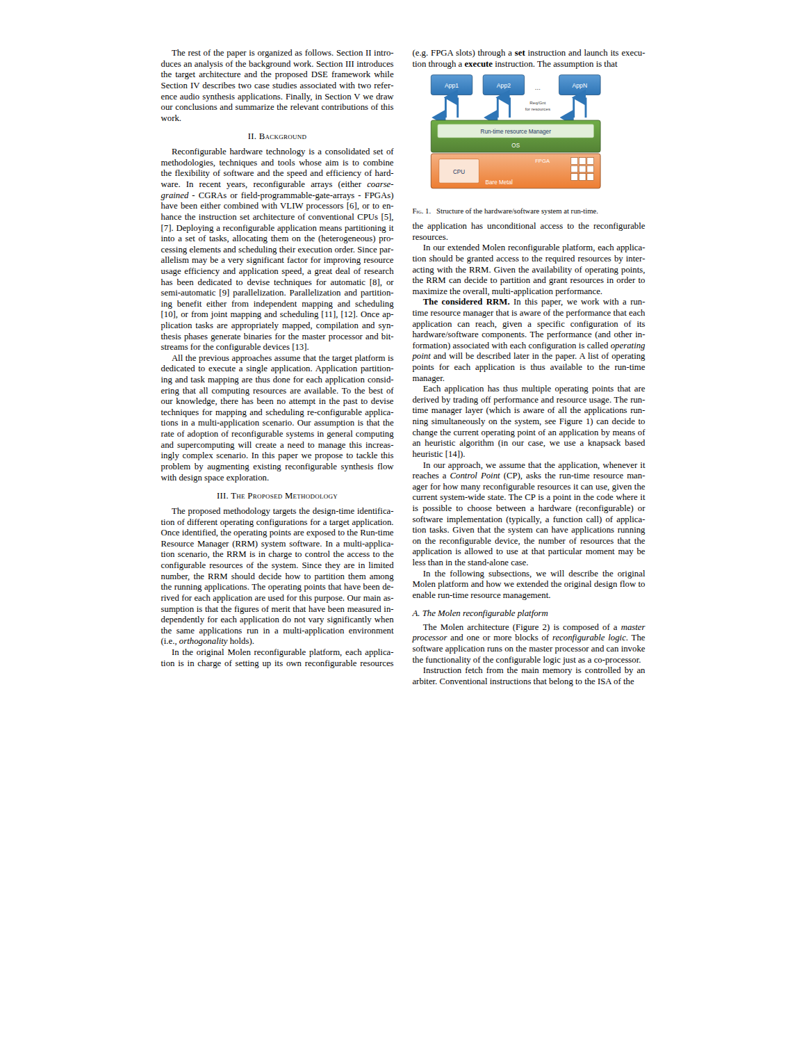The rest of the paper is organized as follows. Section II introduces an analysis of the background work. Section III introduces the target architecture and the proposed DSE framework while Section IV describes two case studies associated with two reference audio synthesis applications. Finally, in Section V we draw our conclusions and summarize the relevant contributions of this work.
II. Background
Reconfigurable hardware technology is a consolidated set of methodologies, techniques and tools whose aim is to combine the flexibility of software and the speed and efficiency of hardware. In recent years, reconfigurable arrays (either coarse-grained - CGRAs or field-programmable-gate-arrays - FPGAs) have been either combined with VLIW processors [6], or to enhance the instruction set architecture of conventional CPUs [5], [7]. Deploying a reconfigurable application means partitioning it into a set of tasks, allocating them on the (heterogeneous) processing elements and scheduling their execution order. Since parallelism may be a very significant factor for improving resource usage efficiency and application speed, a great deal of research has been dedicated to devise techniques for automatic [8], or semi-automatic [9] parallelization. Parallelization and partitioning benefit either from independent mapping and scheduling [10], or from joint mapping and scheduling [11], [12]. Once application tasks are appropriately mapped, compilation and synthesis phases generate binaries for the master processor and bit-streams for the configurable devices [13].
All the previous approaches assume that the target platform is dedicated to execute a single application. Application partitioning and task mapping are thus done for each application considering that all computing resources are available. To the best of our knowledge, there has been no attempt in the past to devise techniques for mapping and scheduling re-configurable applications in a multi-application scenario. Our assumption is that the rate of adoption of reconfigurable systems in general computing and supercomputing will create a need to manage this increasingly complex scenario. In this paper we propose to tackle this problem by augmenting existing reconfigurable synthesis flow with design space exploration.
III. The Proposed Methodology
The proposed methodology targets the design-time identification of different operating configurations for a target application. Once identified, the operating points are exposed to the Run-time Resource Manager (RRM) system software. In a multi-application scenario, the RRM is in charge to control the access to the configurable resources of the system. Since they are in limited number, the RRM should decide how to partition them among the running applications. The operating points that have been derived for each application are used for this purpose. Our main assumption is that the figures of merit that have been measured independently for each application do not vary significantly when the same applications run in a multi-application environment (i.e., orthogonality holds).
In the original Molen reconfigurable platform, each application is in charge of setting up its own reconfigurable resources (e.g. FPGA slots) through a set instruction and launch its execution through a execute instruction. The assumption is that
App1 App2 ... AppN Req/Gnt for resources Run-time resource Manager OS CPU FPGA Bare Metal
Fig. 1. Structure of the hardware/software system at run-time.
the application has unconditional access to the reconfigurable resources.
In our extended Molen reconfigurable platform, each application should be granted access to the required resources by interacting with the RRM. Given the availability of operating points, the RRM can decide to partition and grant resources in order to maximize the overall, multi-application performance.
The considered RRM. In this paper, we work with a run-time resource manager that is aware of the performance that each application can reach, given a specific configuration of its hardware/software components. The performance (and other information) associated with each configuration is called operating point and will be described later in the paper. A list of operating points for each application is thus available to the run-time manager.
Each application has thus multiple operating points that are derived by trading off performance and resource usage. The run-time manager layer (which is aware of all the applications running simultaneously on the system, see Figure 1) can decide to change the current operating point of an application by means of an heuristic algorithm (in our case, we use a knapsack based heuristic [14]).
In our approach, we assume that the application, whenever it reaches a Control Point (CP), asks the run-time resource manager for how many reconfigurable resources it can use, given the current system-wide state. The CP is a point in the code where it is possible to choose between a hardware (reconfigurable) or software implementation (typically, a function call) of application tasks. Given that the system can have applications running on the reconfigurable device, the number of resources that the application is allowed to use at that particular moment may be less than in the stand-alone case.
In the following subsections, we will describe the original Molen platform and how we extended the original design flow to enable run-time resource management.
A. The Molen reconfigurable platform
The Molen architecture (Figure 2) is composed of a master processor and one or more blocks of reconfigurable logic. The software application runs on the master processor and can invoke the functionality of the configurable logic just as a co-processor.
Instruction fetch from the main memory is controlled by an arbiter. Conventional instructions that belong to the ISA of the